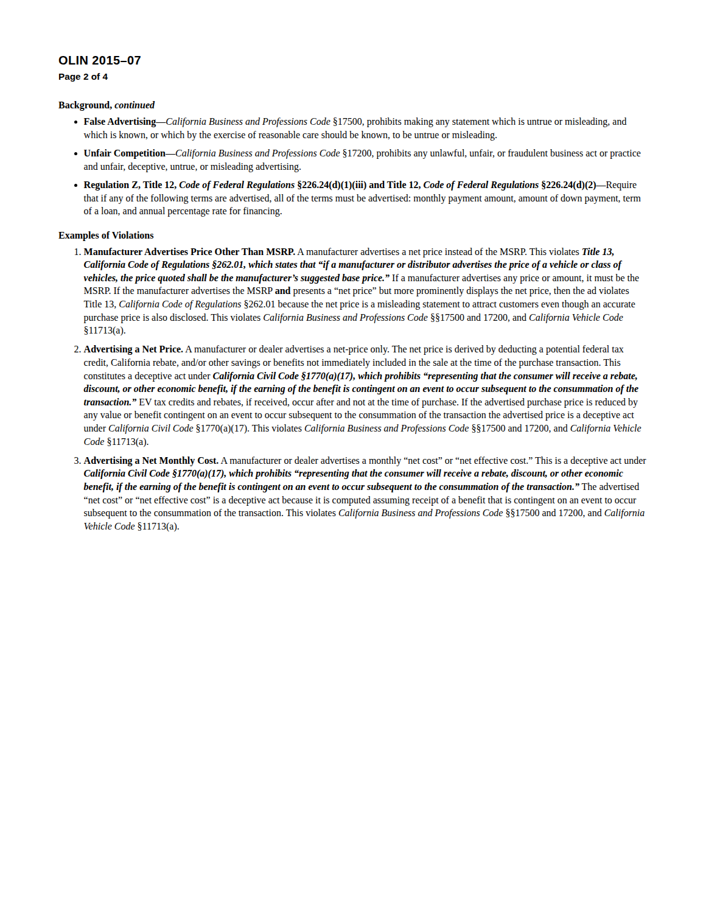OLIN 2015–07
Page 2 of 4
Background, continued
False Advertising—California Business and Professions Code §17500, prohibits making any statement which is untrue or misleading, and which is known, or which by the exercise of reasonable care should be known, to be untrue or misleading.
Unfair Competition—California Business and Professions Code §17200, prohibits any unlawful, unfair, or fraudulent business act or practice and unfair, deceptive, untrue, or misleading advertising.
Regulation Z, Title 12, Code of Federal Regulations §226.24(d)(1)(iii) and Title 12, Code of Federal Regulations §226.24(d)(2)—Require that if any of the following terms are advertised, all of the terms must be advertised: monthly payment amount, amount of down payment, term of a loan, and annual percentage rate for financing.
Examples of Violations
Manufacturer Advertises Price Other Than MSRP. A manufacturer advertises a net price instead of the MSRP. This violates Title 13, California Code of Regulations §262.01, which states that “if a manufacturer or distributor advertises the price of a vehicle or class of vehicles, the price quoted shall be the manufacturer’s suggested base price.” If a manufacturer advertises any price or amount, it must be the MSRP. If the manufacturer advertises the MSRP and presents a “net price” but more prominently displays the net price, then the ad violates Title 13, California Code of Regulations §262.01 because the net price is a misleading statement to attract customers even though an accurate purchase price is also disclosed. This violates California Business and Professions Code §§17500 and 17200, and California Vehicle Code §11713(a).
Advertising a Net Price. A manufacturer or dealer advertises a net-price only. The net price is derived by deducting a potential federal tax credit, California rebate, and/or other savings or benefits not immediately included in the sale at the time of the purchase transaction. This constitutes a deceptive act under California Civil Code §1770(a)(17), which prohibits “representing that the consumer will receive a rebate, discount, or other economic benefit, if the earning of the benefit is contingent on an event to occur subsequent to the consummation of the transaction.” EV tax credits and rebates, if received, occur after and not at the time of purchase. If the advertised purchase price is reduced by any value or benefit contingent on an event to occur subsequent to the consummation of the transaction the advertised price is a deceptive act under California Civil Code §1770(a)(17). This violates California Business and Professions Code §§17500 and 17200, and California Vehicle Code §11713(a).
Advertising a Net Monthly Cost. A manufacturer or dealer advertises a monthly “net cost” or “net effective cost.” This is a deceptive act under California Civil Code §1770(a)(17), which prohibits “representing that the consumer will receive a rebate, discount, or other economic benefit, if the earning of the benefit is contingent on an event to occur subsequent to the consummation of the transaction.” The advertised “net cost” or “net effective cost” is a deceptive act because it is computed assuming receipt of a benefit that is contingent on an event to occur subsequent to the consummation of the transaction. This violates California Business and Professions Code §§17500 and 17200, and California Vehicle Code §11713(a).